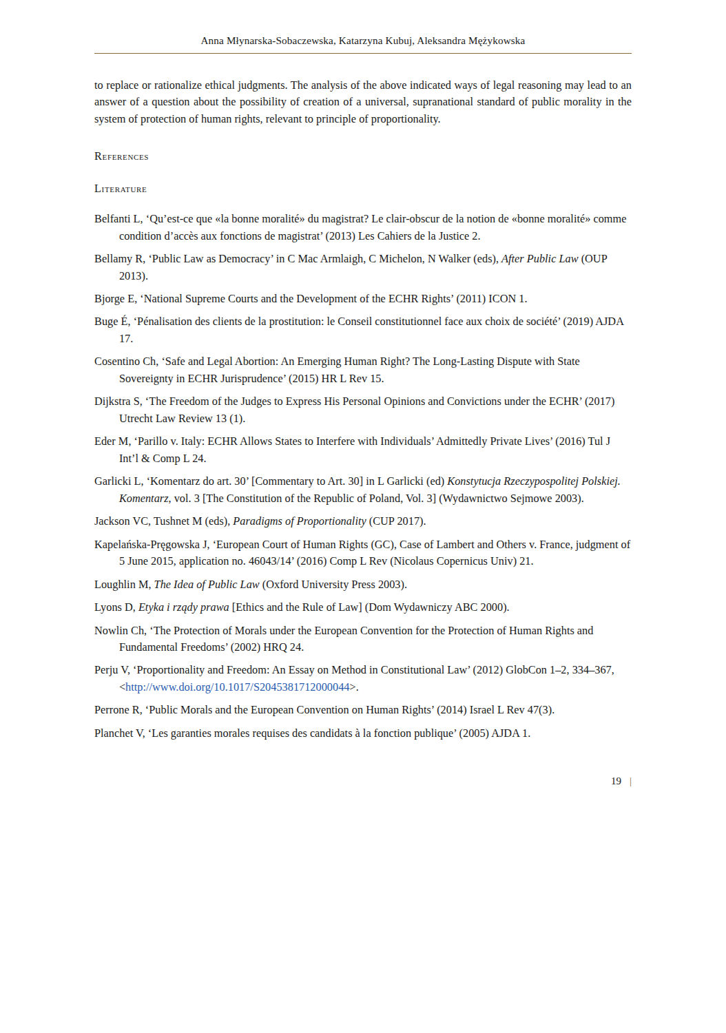Anna Młynarska-Sobaczewska, Katarzyna Kubuj, Aleksandra Mężykowska
to replace or rationalize ethical judgments. The analysis of the above indicated ways of legal reasoning may lead to an answer of a question about the possibility of creation of a universal, supranational standard of public morality in the system of protection of human rights, relevant to principle of proportionality.
References
Literature
Belfanti L, ‘Qu’est-ce que «la bonne moralité» du magistrat? Le clair-obscur de la notion de «bonne moralité» comme condition d’accès aux fonctions de magistrat’ (2013) Les Cahiers de la Justice 2.
Bellamy R, ‘Public Law as Democracy’ in C Mac Armlaigh, C Michelon, N Walker (eds), After Public Law (OUP 2013).
Bjorge E, ‘National Supreme Courts and the Development of the ECHR Rights’ (2011) ICON 1.
Buge É, ‘Pénalisation des clients de la prostitution: le Conseil constitutionnel face aux choix de société’ (2019) AJDA 17.
Cosentino Ch, ‘Safe and Legal Abortion: An Emerging Human Right? The Long-Lasting Dispute with State Sovereignty in ECHR Jurisprudence’ (2015) HR L Rev 15.
Dijkstra S, ‘The Freedom of the Judges to Express His Personal Opinions and Convictions under the ECHR’ (2017) Utrecht Law Review 13 (1).
Eder M, ‘Parillo v. Italy: ECHR Allows States to Interfere with Individuals’ Admittedly Private Lives’ (2016) Tul J Int’l & Comp L 24.
Garlicki L, ‘Komentarz do art. 30’ [Commentary to Art. 30] in L Garlicki (ed) Konstytucja Rzeczypospolitej Polskiej. Komentarz, vol. 3 [The Constitution of the Republic of Poland, Vol. 3] (Wydawnictwo Sejmowe 2003).
Jackson VC, Tushnet M (eds), Paradigms of Proportionality (CUP 2017).
Kapelańska-Pręgowska J, ‘European Court of Human Rights (GC), Case of Lambert and Others v. France, judgment of 5 June 2015, application no. 46043/14’ (2016) Comp L Rev (Nicolaus Copernicus Univ) 21.
Loughlin M, The Idea of Public Law (Oxford University Press 2003).
Lyons D, Etyka i rządy prawa [Ethics and the Rule of Law] (Dom Wydawniczy ABC 2000).
Nowlin Ch, ‘The Protection of Morals under the European Convention for the Protection of Human Rights and Fundamental Freedoms’ (2002) HRQ 24.
Perju V, ‘Proportionality and Freedom: An Essay on Method in Constitutional Law’ (2012) GlobCon 1–2, 334–367, <http://www.doi.org/10.1017/S2045381712000044>.
Perrone R, ‘Public Morals and the European Convention on Human Rights’ (2014) Israel L Rev 47(3).
Planchet V, ‘Les garanties morales requises des candidats à la fonction publique’ (2005) AJDA 1.
19 |